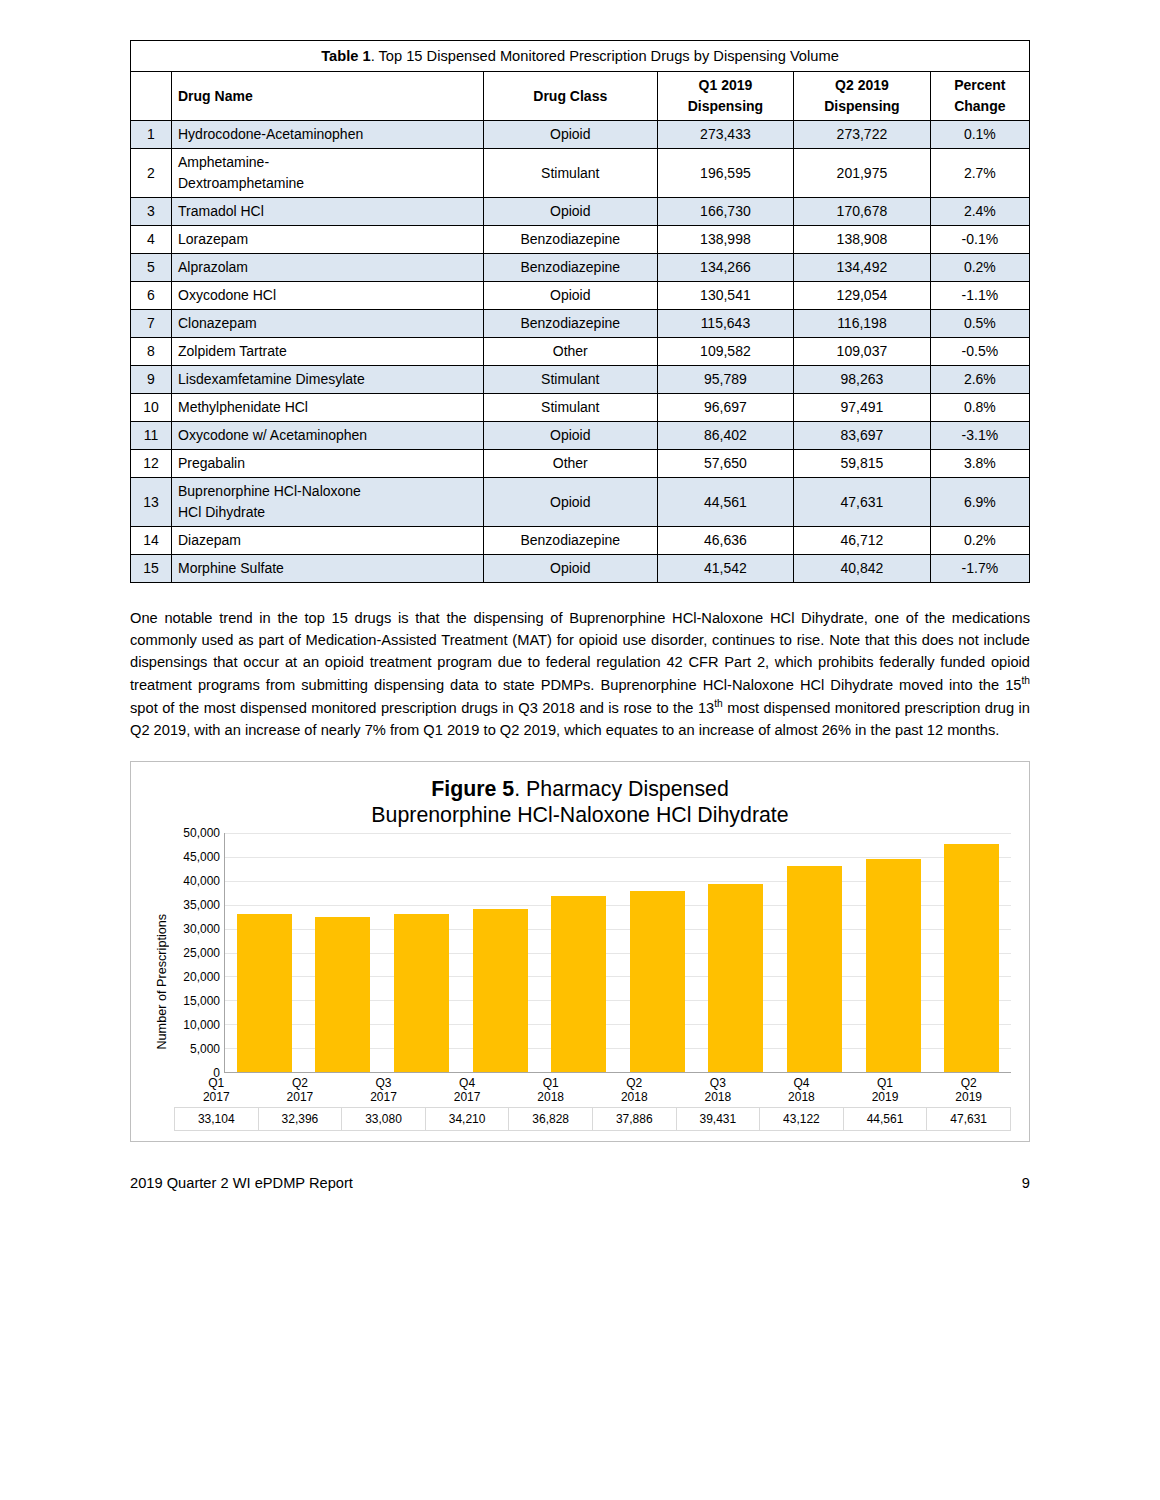Table 1 . Top 15 Dispensed Monitored Prescription Drugs by Dispensing Volume
| | Drug Name | Drug Class | Q1 2019 Dispensing | Q2 2019 Dispensing | Percent Change |
| --- | --- | --- | --- | --- | --- |
| 1 | Hydrocodone-Acetaminophen | Opioid | 273,433 | 273,722 | 0.1% |
| 2 | Amphetamine- Dextroamphetamine | Stimulant | 196,595 | 201,975 | 2.7% |
| 3 | Tramadol HCl | Opioid | 166,730 | 170,678 | 2.4% |
| 4 | Lorazepam | Benzodiazepine | 138,998 | 138,908 | -0.1% |
| 5 | Alprazolam | Benzodiazepine | 134,266 | 134,492 | 0.2% |
| 6 | Oxycodone HCl | Opioid | 130,541 | 129,054 | -1.1% |
| 7 | Clonazepam | Benzodiazepine | 115,643 | 116,198 | 0.5% |
| 8 | Zolpidem Tartrate | Other | 109,582 | 109,037 | -0.5% |
| 9 | Lisdexamfetamine Dimesylate | Stimulant | 95,789 | 98,263 | 2.6% |
| 10 | Methylphenidate HCl | Stimulant | 96,697 | 97,491 | 0.8% |
| 11 | Oxycodone w/ Acetaminophen | Opioid | 86,402 | 83,697 | -3.1% |
| 12 | Pregabalin | Other | 57,650 | 59,815 | 3.8% |
| 13 | Buprenorphine HCl-Naloxone HCl Dihydrate | Opioid | 44,561 | 47,631 | 6.9% |
| 14 | Diazepam | Benzodiazepine | 46,636 | 46,712 | 0.2% |
| 15 | Morphine Sulfate | Opioid | 41,542 | 40,842 | -1.7% |
One notable trend in the top 15 drugs is that the dispensing of Buprenorphine HCl-Naloxone HCl Dihydrate, one of the medications commonly used as part of Medication-Assisted Treatment (MAT) for opioid use disorder, continues to rise. Note that this does not include dispensings that occur at an opioid treatment program due to federal regulation 42 CFR Part 2, which prohibits federally funded opioid treatment programs from submitting dispensing data to state PDMPs. Buprenorphine HCl-Naloxone HCl Dihydrate moved into the 15th spot of the most dispensed monitored prescription drugs in Q3 2018 and is rose to the 13th most dispensed monitored prescription drug in Q2 2019, with an increase of nearly 7% from Q1 2019 to Q2 2019, which equates to an increase of almost 26% in the past 12 months.
Figure 5. Pharmacy Dispensed
Buprenorphine HCl-Naloxone HCl Dihydrate
Number of Prescriptions
50,000 45,000 40,000 35,000 30,000 25,000 20,000 15,000 10,000 5,000 0
| | Q1 2017 | Q2 2017 | Q3 2017 | Q4 2017 | Q1 2018 | Q2 2018 | Q3 2018 | Q4 2018 | Q1 2019 | Q2 2019 |
| | 33,104 | 32,396 | 33,080 | 34,210 | 36,828 | 37,886 | 39,431 | 43,122 | 44,561 | 47,631 |
2019 Quarter 2 WI ePDMP Report 9